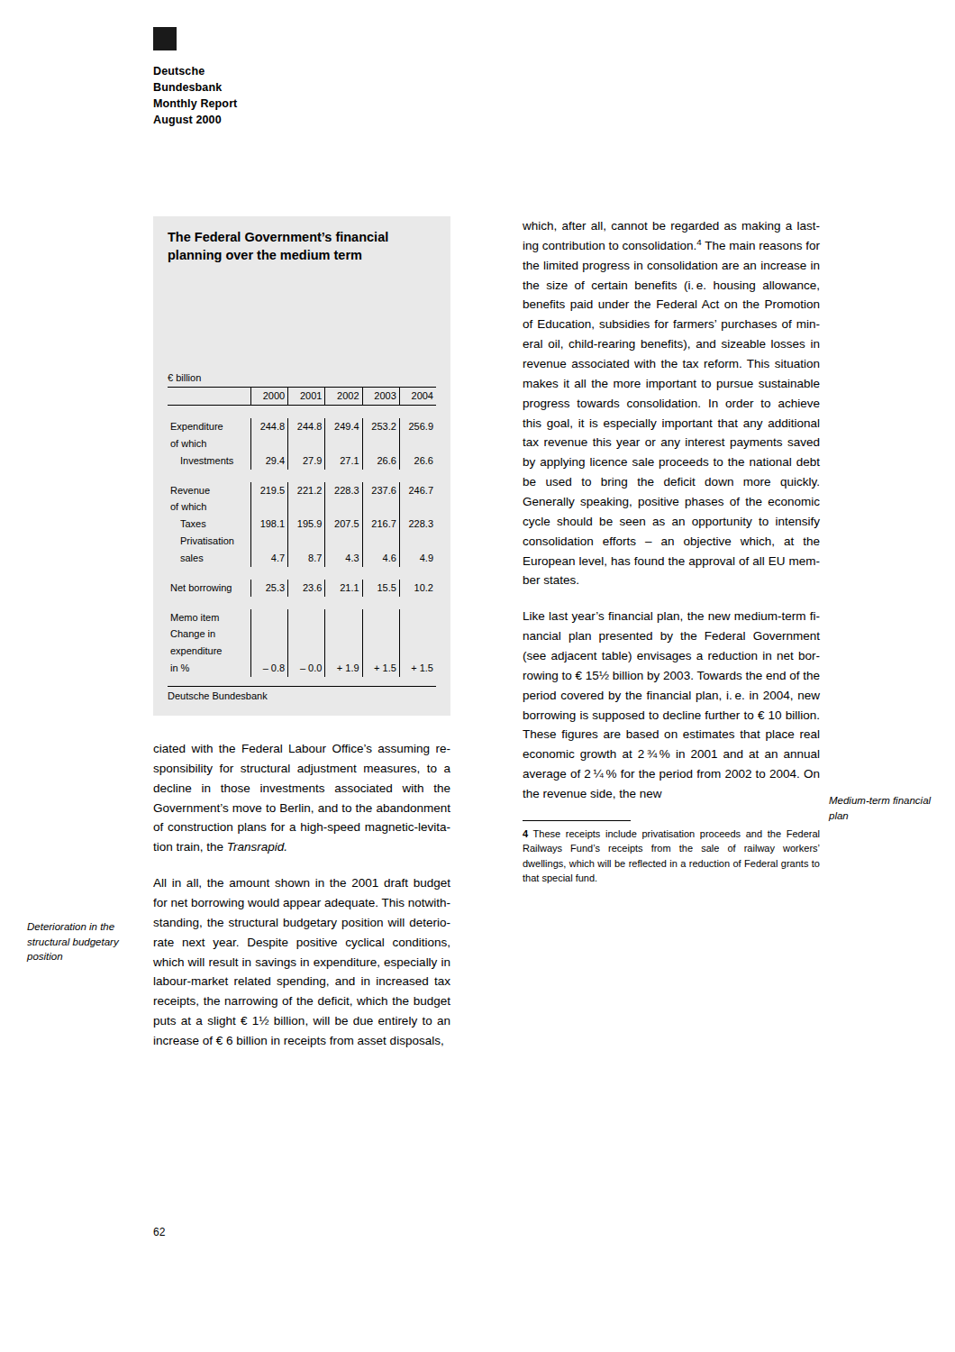Deutsche
Bundesbank
Monthly Report
August 2000
The Federal Government’s financial planning over the medium term
€ billion
| | 2000 | 2001 | 2002 | 2003 | 2004 |
| --- | --- | --- | --- | --- | --- |
| Expenditure | 244.8 | 244.8 | 249.4 | 253.2 | 256.9 |
| of which | | | | | |
| Investments | 29.4 | 27.9 | 27.1 | 26.6 | 26.6 |
| Revenue | 219.5 | 221.2 | 228.3 | 237.6 | 246.7 |
| of which | | | | | |
| Taxes | 198.1 | 195.9 | 207.5 | 216.7 | 228.3 |
| Privatisation | | | | | |
| sales | 4.7 | 8.7 | 4.3 | 4.6 | 4.9 |
| Net borrowing | 25.3 | 23.6 | 21.1 | 15.5 | 10.2 |
| Memo item | | | | | |
| Change in | | | | | |
| expenditure | | | | | |
| in % | – 0.8 | – 0.0 | + 1.9 | + 1.5 | + 1.5 |
Deutsche Bundesbank
ciated with the Federal Labour Office’s assuming responsibility for structural adjustment measures, to a decline in those investments associated with the Government’s move to Berlin, and to the abandonment of construction plans for a high-speed magnetic-levitation train, the Transrapid.
All in all, the amount shown in the 2001 draft budget for net borrowing would appear adequate. This notwithstanding, the structural budgetary position will deteriorate next year. Despite positive cyclical conditions, which will result in savings in expenditure, especially in labour-market related spending, and in increased tax receipts, the narrowing of the deficit, which the budget puts at a slight € 1½ billion, will be due entirely to an increase of € 6 billion in receipts from asset disposals,
which, after all, cannot be regarded as making a lasting contribution to consolidation.4 The main reasons for the limited progress in consolidation are an increase in the size of certain benefits (i. e. housing allowance, benefits paid under the Federal Act on the Promotion of Education, subsidies for farmers’ purchases of mineral oil, child-rearing benefits), and sizeable losses in revenue associated with the tax reform. This situation makes it all the more important to pursue sustainable progress towards consolidation. In order to achieve this goal, it is especially important that any additional tax revenue this year or any interest payments saved by applying licence sale proceeds to the national debt be used to bring the deficit down more quickly. Generally speaking, positive phases of the economic cycle should be seen as an opportunity to intensify consolidation efforts – an objective which, at the European level, has found the approval of all EU member states.
Like last year’s financial plan, the new medium-term financial plan presented by the Federal Government (see adjacent table) envisages a reduction in net borrowing to € 15½ billion by 2003. Towards the end of the period covered by the financial plan, i. e. in 2004, new borrowing is supposed to decline further to € 10 billion. These figures are based on estimates that place real economic growth at 2 ¾ % in 2001 and at an annual average of 2 ¼ % for the period from 2002 to 2004. On the revenue side, the new
4 These receipts include privatisation proceeds and the Federal Railways Fund’s receipts from the sale of railway workers’ dwellings, which will be reflected in a reduction of Federal grants to that special fund.
Deterioration in the structural budgetary position
Medium-term financial plan
62